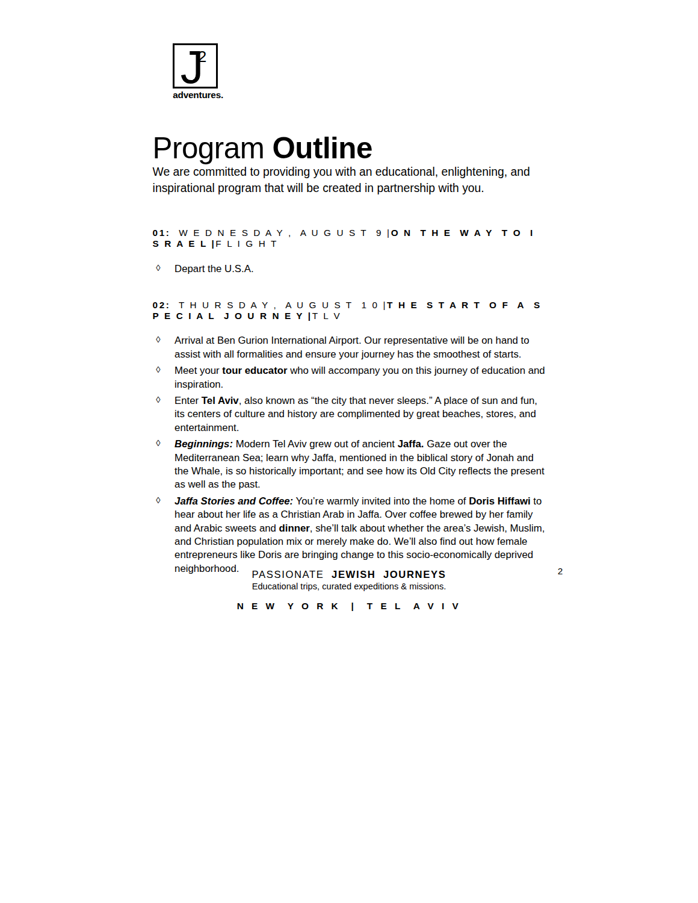J 2
adventures.
Program Outline
We are committed to providing you with an educational, enlightening, and inspirational program that will be created in partnership with you.
01: W E D N E S D A Y , A U G U S T 9 |O N T H E W A Y T O I S R A E L |F L I G H T
Depart the U.S.A.
02: T H U R S D A Y , A U G U S T 1 0 |T H E S T A R T O F A S P E C I A L J O U R N E Y |T L V
Arrival at Ben Gurion International Airport. Our representative will be on hand to assist with all formalities and ensure your journey has the smoothest of starts.
Meet your tour educator who will accompany you on this journey of education and inspiration.
Enter Tel Aviv, also known as “the city that never sleeps.” A place of sun and fun, its centers of culture and history are complimented by great beaches, stores, and entertainment.
Beginnings: Modern Tel Aviv grew out of ancient Jaffa. Gaze out over the Mediterranean Sea; learn why Jaffa, mentioned in the biblical story of Jonah and the Whale, is so historically important; and see how its Old City reflects the present as well as the past.
Jaffa Stories and Coffee: You’re warmly invited into the home of Doris Hiffawi to hear about her life as a Christian Arab in Jaffa. Over coffee brewed by her family and Arabic sweets and dinner, she’ll talk about whether the area’s Jewish, Muslim, and Christian population mix or merely make do. We’ll also find out how female entrepreneurs like Doris are bringing change to this socio-economically deprived neighborhood.
2
PASSIONATE JEWISH JOURNEYS
Educational trips, curated expeditions & missions.
N E W Y O R K | T E L A V I V